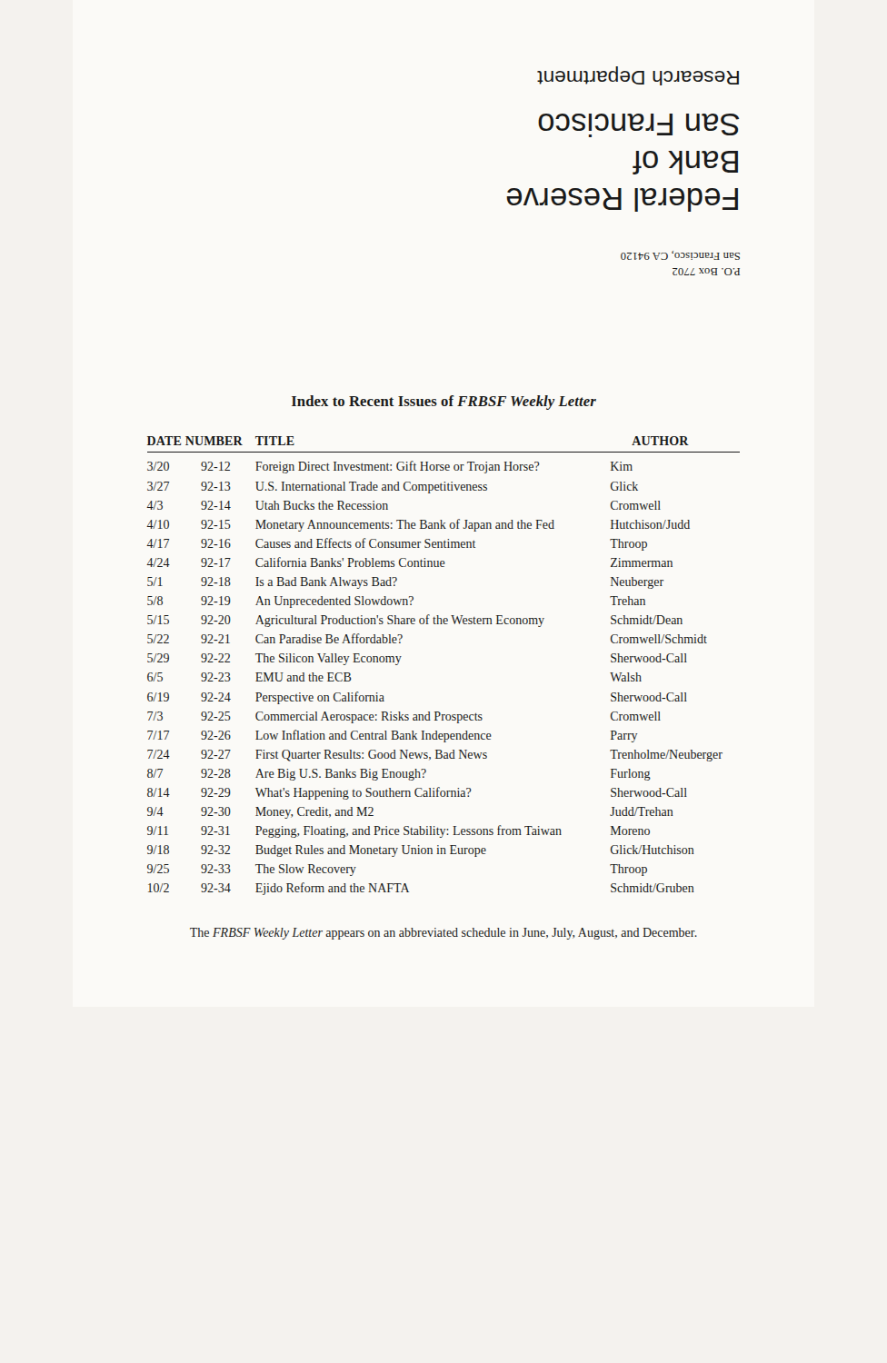P.O. Box 7702
San Francisco, CA 94120
Federal Reserve Bank of San Francisco
Research Department
Index to Recent Issues of FRBSF Weekly Letter
| DATE NUMBER | TITLE | AUTHOR |
| --- | --- | --- |
| 3/20 | 92-12 | Foreign Direct Investment: Gift Horse or Trojan Horse? | Kim |
| 3/27 | 92-13 | U.S. International Trade and Competitiveness | Glick |
| 4/3 | 92-14 | Utah Bucks the Recession | Cromwell |
| 4/10 | 92-15 | Monetary Announcements: The Bank of Japan and the Fed | Hutchison/Judd |
| 4/17 | 92-16 | Causes and Effects of Consumer Sentiment | Throop |
| 4/24 | 92-17 | California Banks' Problems Continue | Zimmerman |
| 5/1 | 92-18 | Is a Bad Bank Always Bad? | Neuberger |
| 5/8 | 92-19 | An Unprecedented Slowdown? | Trehan |
| 5/15 | 92-20 | Agricultural Production's Share of the Western Economy | Schmidt/Dean |
| 5/22 | 92-21 | Can Paradise Be Affordable? | Cromwell/Schmidt |
| 5/29 | 92-22 | The Silicon Valley Economy | Sherwood-Call |
| 6/5 | 92-23 | EMU and the ECB | Walsh |
| 6/19 | 92-24 | Perspective on California | Sherwood-Call |
| 7/3 | 92-25 | Commercial Aerospace: Risks and Prospects | Cromwell |
| 7/17 | 92-26 | Low Inflation and Central Bank Independence | Parry |
| 7/24 | 92-27 | First Quarter Results: Good News, Bad News | Trenholme/Neuberger |
| 8/7 | 92-28 | Are Big U.S. Banks Big Enough? | Furlong |
| 8/14 | 92-29 | What's Happening to Southern California? | Sherwood-Call |
| 9/4 | 92-30 | Money, Credit, and M2 | Judd/Trehan |
| 9/11 | 92-31 | Pegging, Floating, and Price Stability: Lessons from Taiwan | Moreno |
| 9/18 | 92-32 | Budget Rules and Monetary Union in Europe | Glick/Hutchison |
| 9/25 | 92-33 | The Slow Recovery | Throop |
| 10/2 | 92-34 | Ejido Reform and the NAFTA | Schmidt/Gruben |
The FRBSF Weekly Letter appears on an abbreviated schedule in June, July, August, and December.